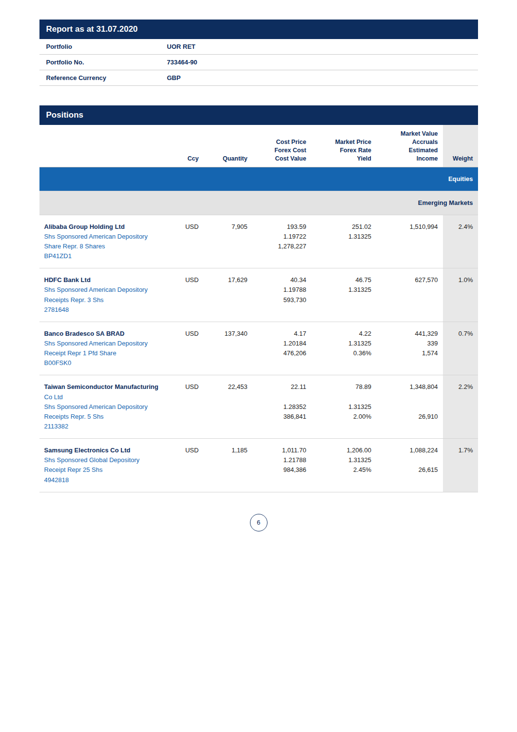Report as at 31.07.2020
| Portfolio | UOR RET |
| Portfolio No. | 733464-90 |
| Reference Currency | GBP |
Positions
| | Ccy | Quantity | Cost Price Forex Cost Cost Value | Market Price Forex Rate Yield | Market Value Accruals Estimated Income | Weight |
| --- | --- | --- | --- | --- | --- | --- |
| Equities |
| Emerging Markets |
| Alibaba Group Holding Ltd Shs Sponsored American Depository Share Repr. 8 Shares BP41ZD1 | USD | 7,905 | 193.59 1.19722 1,278,227 | 251.02 1.31325 | 1,510,994 | 2.4% |
| HDFC Bank Ltd Shs Sponsored American Depository Receipts Repr. 3 Shs 2781648 | USD | 17,629 | 40.34 1.19788 593,730 | 46.75 1.31325 | 627,570 | 1.0% |
| Banco Bradesco SA BRAD Shs Sponsored American Depository Receipt Repr 1 Pfd Share B00FSK0 | USD | 137,340 | 4.17 1.20184 476,206 | 4.22 1.31325 0.36% | 441,329 339 1,574 | 0.7% |
| Taiwan Semiconductor Manufacturing Co Ltd Shs Sponsored American Depository Receipts Repr. 5 Shs 2113382 | USD | 22,453 | 22.11 1.28352 386,841 | 78.89 1.31325 2.00% | 1,348,804 26,910 | 2.2% |
| Samsung Electronics Co Ltd Shs Sponsored Global Depository Receipt Repr 25 Shs 4942818 | USD | 1,185 | 1,011.70 1.21788 984,386 | 1,206.00 1.31325 2.45% | 1,088,224 26,615 | 1.7% |
6